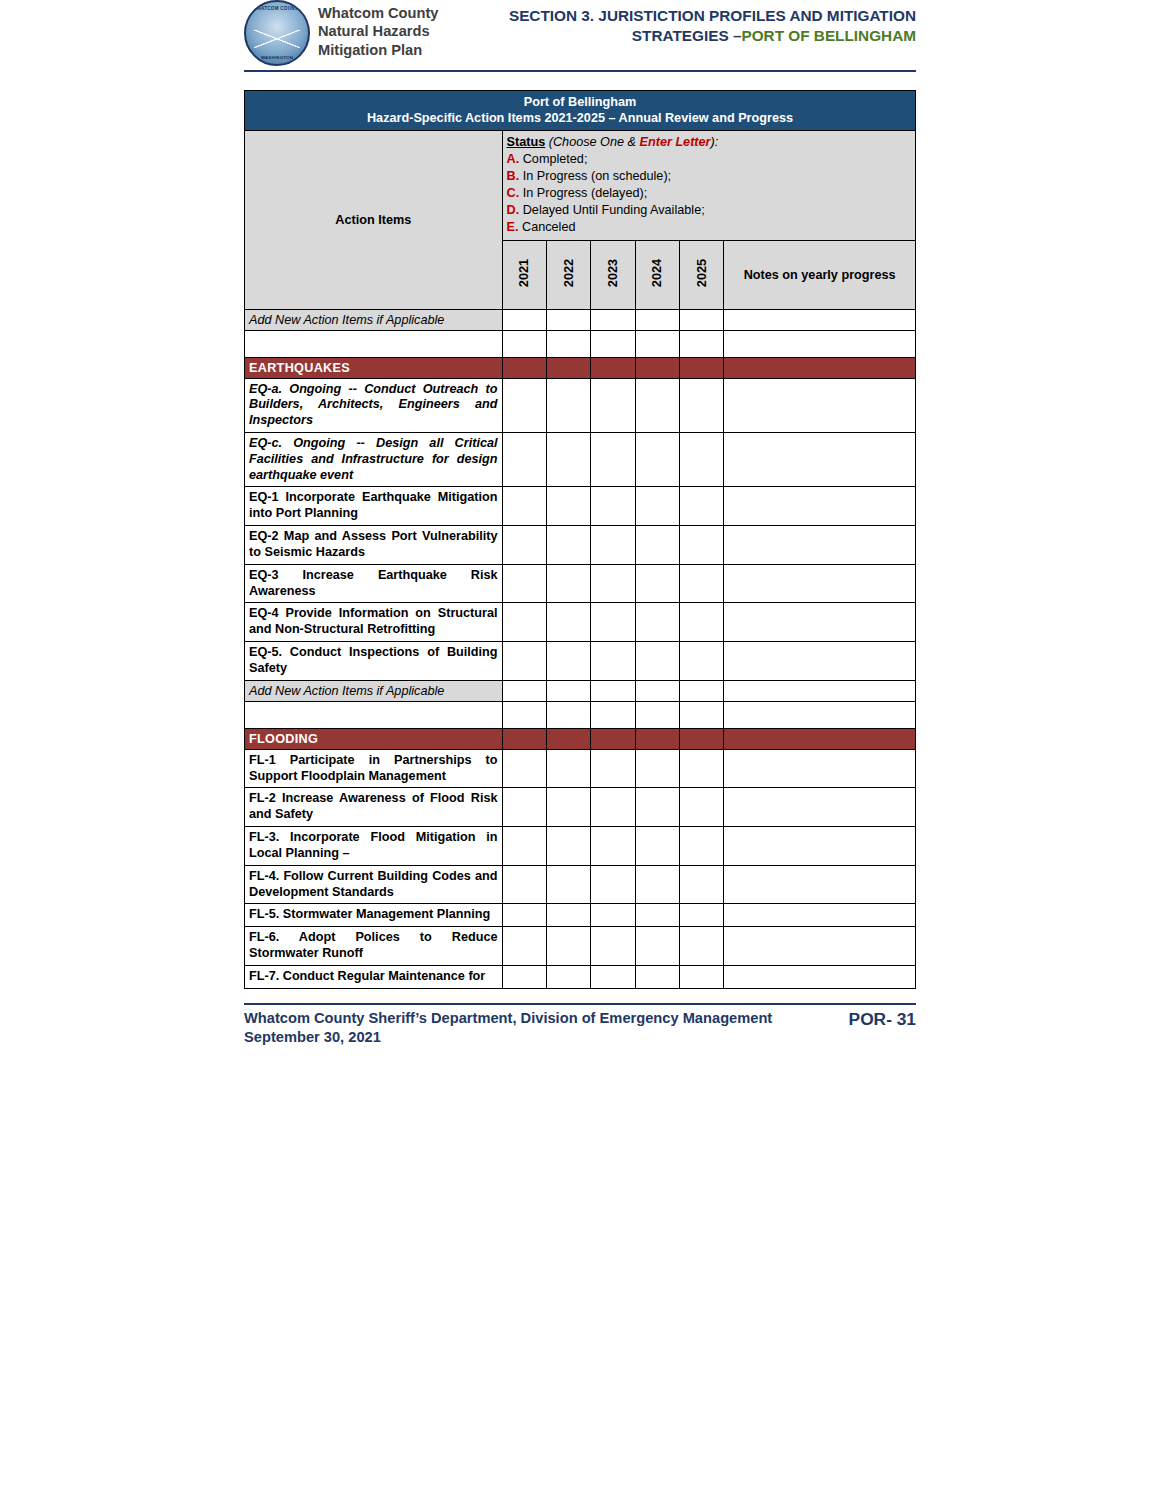Whatcom County
Natural Hazards
Mitigation Plan
SECTION 3. JURISTICTION PROFILES AND MITIGATION
STRATEGIES –PORT OF BELLINGHAM
| Port of Bellingham Hazard-Specific Action Items 2021-2025 – Annual Review and Progress |
| Action Items | Status (Choose One & Enter Letter ): A. Completed; B. In Progress (on schedule); C. In Progress (delayed); D. Delayed Until Funding Available; E. Canceled |
| 2021 | 2022 | 2023 | 2024 | 2025 | Notes on yearly progress |
| Add New Action Items if Applicable | | | | | | |
| EARTHQUAKES | | | | | | |
| EQ-a. Ongoing -- Conduct Outreach to Builders, Architects, Engineers and Inspectors | | | | | | |
| EQ-c. Ongoing -- Design all Critical Facilities and Infrastructure for design earthquake event | | | | | | |
| EQ-1 Incorporate Earthquake Mitigation into Port Planning | | | | | | |
| EQ-2 Map and Assess Port Vulnerability to Seismic Hazards | | | | | | |
| EQ-3 Increase Earthquake Risk Awareness | | | | | | |
| EQ-4 Provide Information on Structural and Non-Structural Retrofitting | | | | | | |
| EQ-5. Conduct Inspections of Building Safety | | | | | | |
| Add New Action Items if Applicable | | | | | | |
| FLOODING | | | | | | |
| FL-1 Participate in Partnerships to Support Floodplain Management | | | | | | |
| FL-2 Increase Awareness of Flood Risk and Safety | | | | | | |
| FL-3. Incorporate Flood Mitigation in Local Planning – | | | | | | |
| FL-4. Follow Current Building Codes and Development Standards | | | | | | |
| FL-5. Stormwater Management Planning | | | | | | |
| FL-6. Adopt Polices to Reduce Stormwater Runoff | | | | | | |
| FL-7. Conduct Regular Maintenance for | | | | | | |
Whatcom County Sheriff’s Department, Division of Emergency Management
September 30, 2021
POR- 31